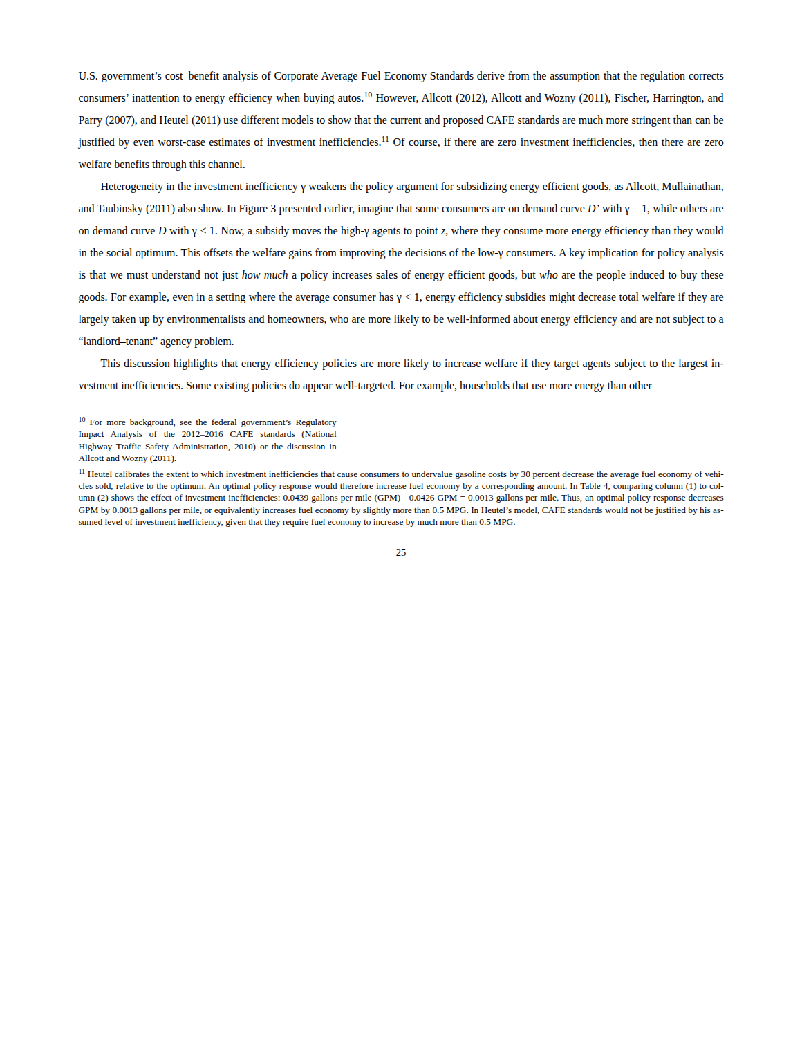U.S. government’s cost–benefit analysis of Corporate Average Fuel Economy Standards derive from the assumption that the regulation corrects consumers’ inattention to energy efficiency when buying autos.10 However, Allcott (2012), Allcott and Wozny (2011), Fischer, Harrington, and Parry (2007), and Heutel (2011) use different models to show that the current and proposed CAFE standards are much more stringent than can be justified by even worst-case estimates of investment inefficiencies.11 Of course, if there are zero investment inefficiencies, then there are zero welfare benefits through this channel.
Heterogeneity in the investment inefficiency γ weakens the policy argument for subsidizing energy efficient goods, as Allcott, Mullainathan, and Taubinsky (2011) also show. In Figure 3 presented earlier, imagine that some consumers are on demand curve D’ with γ = 1, while others are on demand curve D with γ < 1. Now, a subsidy moves the high-γ agents to point z, where they consume more energy efficiency than they would in the social optimum. This offsets the welfare gains from improving the decisions of the low-γ consumers. A key implication for policy analysis is that we must understand not just how much a policy increases sales of energy efficient goods, but who are the people induced to buy these goods. For example, even in a setting where the average consumer has γ < 1, energy efficiency subsidies might decrease total welfare if they are largely taken up by environmentalists and homeowners, who are more likely to be well-informed about energy efficiency and are not subject to a “landlord–tenant” agency problem.
This discussion highlights that energy efficiency policies are more likely to increase welfare if they target agents subject to the largest investment inefficiencies. Some existing policies do appear well-targeted. For example, households that use more energy than other
10 For more background, see the federal government’s Regulatory Impact Analysis of the 2012–2016 CAFE standards (National Highway Traffic Safety Administration, 2010) or the discussion in Allcott and Wozny (2011).
11 Heutel calibrates the extent to which investment inefficiencies that cause consumers to undervalue gasoline costs by 30 percent decrease the average fuel economy of vehicles sold, relative to the optimum. An optimal policy response would therefore increase fuel economy by a corresponding amount. In Table 4, comparing column (1) to column (2) shows the effect of investment inefficiencies: 0.0439 gallons per mile (GPM) - 0.0426 GPM = 0.0013 gallons per mile. Thus, an optimal policy response decreases GPM by 0.0013 gallons per mile, or equivalently increases fuel economy by slightly more than 0.5 MPG. In Heutel’s model, CAFE standards would not be justified by his assumed level of investment inefficiency, given that they require fuel economy to increase by much more than 0.5 MPG.
25